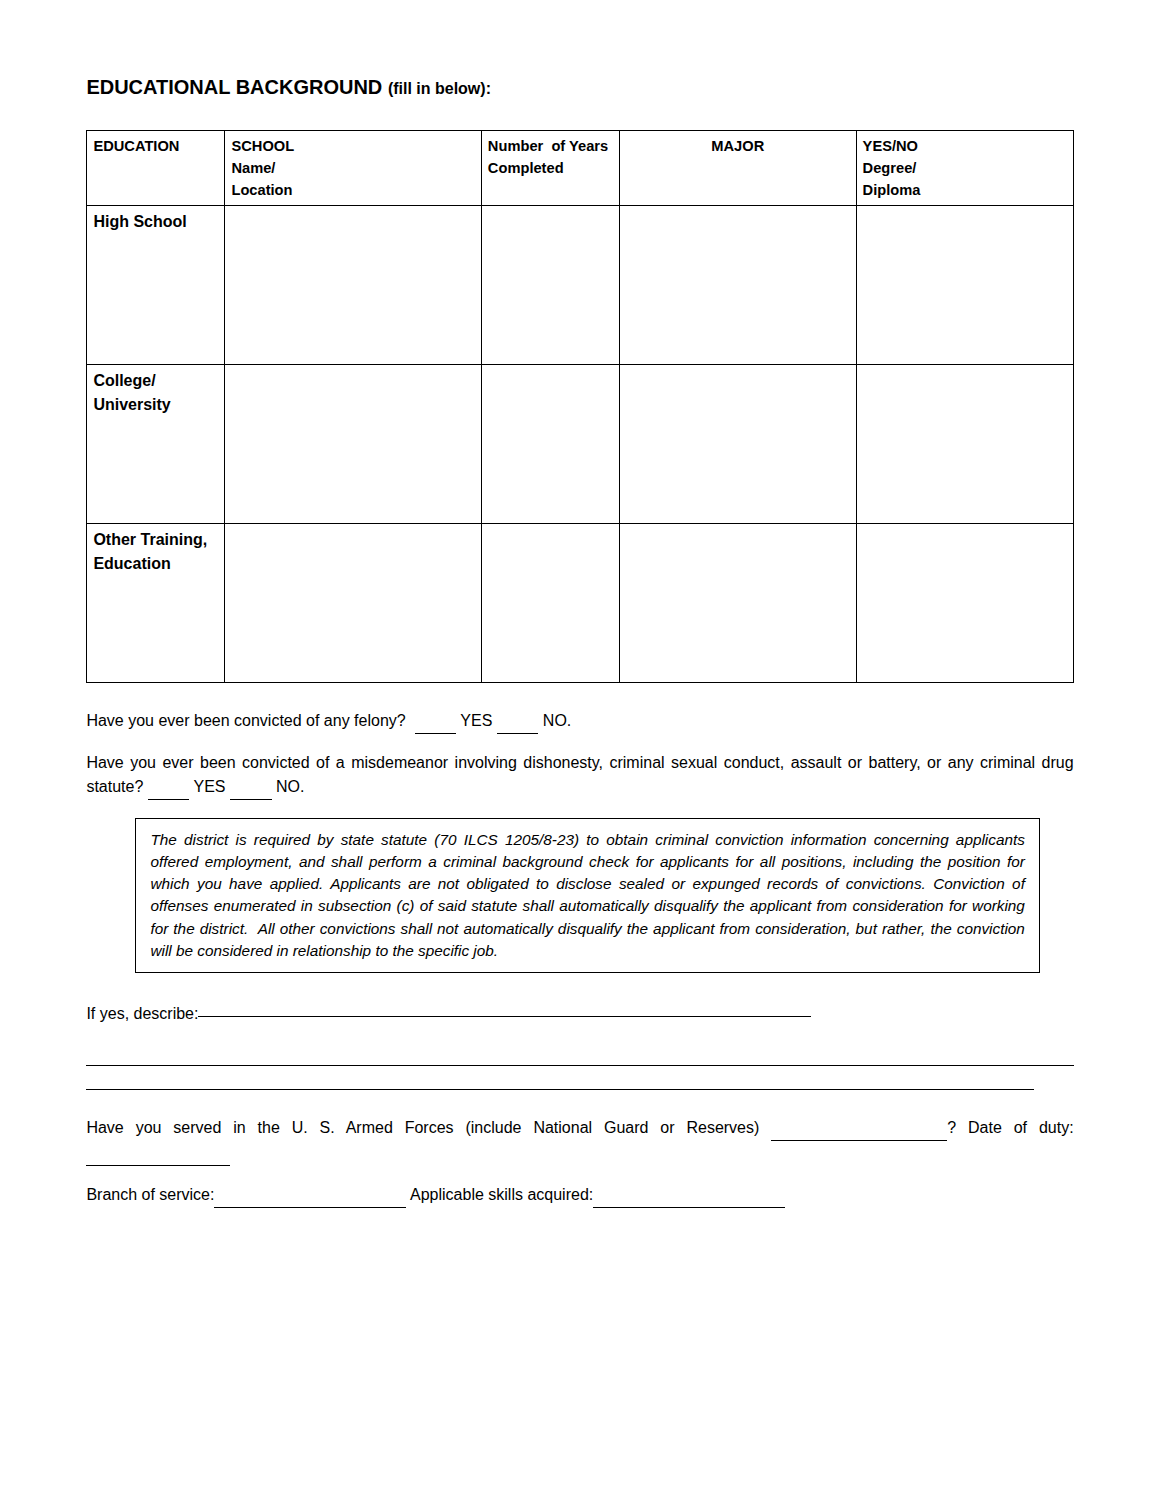EDUCATIONAL BACKGROUND (fill in below):
| EDUCATION | SCHOOL Name/ Location | Number of Years Completed | MAJOR | YES/NO Degree/ Diploma |
| --- | --- | --- | --- | --- |
| High School | | | | |
| College/ University | | | | |
| Other Training, Education | | | | |
Have you ever been convicted of any felony? YES NO.
Have you ever been convicted of a misdemeanor involving dishonesty, criminal sexual conduct, assault or battery, or any criminal drug statute? YES NO.
The district is required by state statute (70 ILCS 1205/8-23) to obtain criminal conviction information concerning applicants offered employment, and shall perform a criminal background check for applicants for all positions, including the position for which you have applied. Applicants are not obligated to disclose sealed or expunged records of convictions. Conviction of offenses enumerated in subsection (c) of said statute shall automatically disqualify the applicant from consideration for working for the district. All other convictions shall not automatically disqualify the applicant from consideration, but rather, the conviction will be considered in relationship to the specific job.
If yes, describe:
Have you served in the U. S. Armed Forces (include National Guard or Reserves) ? Date of duty:
Branch of service: Applicable skills acquired: